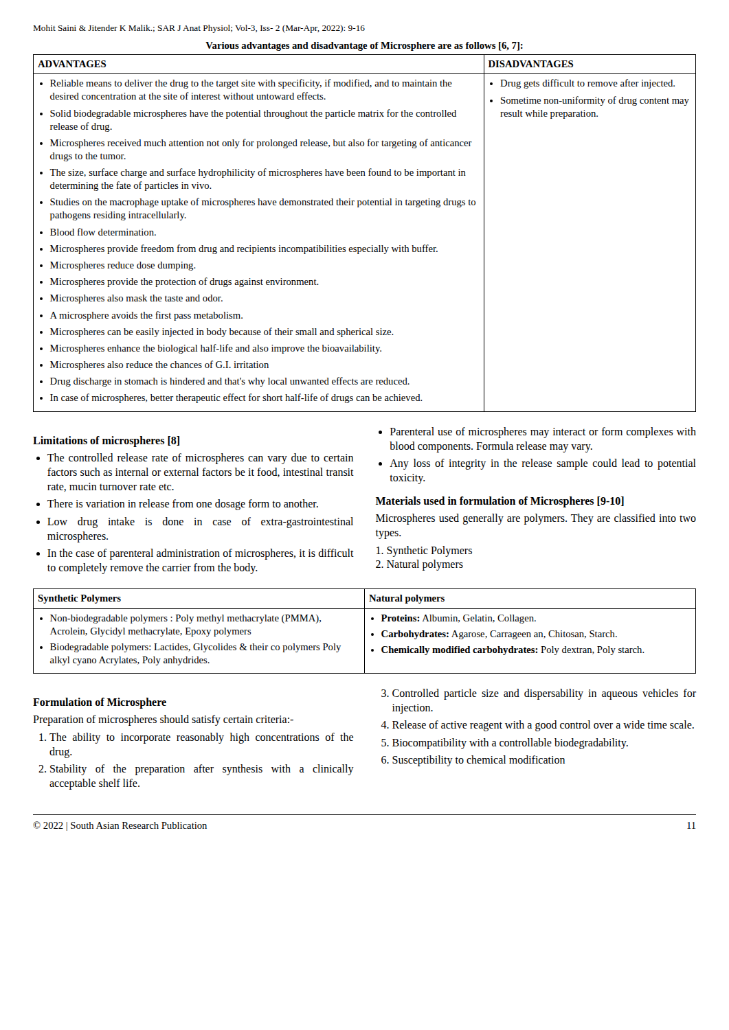Mohit Saini & Jitender K Malik.; SAR J Anat Physiol; Vol-3, Iss- 2 (Mar-Apr, 2022): 9-16
Various advantages and disadvantage of Microsphere are as follows [6, 7]:
| ADVANTAGES | DISADVANTAGES |
| --- | --- |
| Reliable means to deliver the drug to the target site with specificity, if modified, and to maintain the desired concentration at the site of interest without untoward effects. Solid biodegradable microspheres have the potential throughout the particle matrix for the controlled release of drug. Microspheres received much attention not only for prolonged release, but also for targeting of anticancer drugs to the tumor. The size, surface charge and surface hydrophilicity of microspheres have been found to be important in determining the fate of particles in vivo. Studies on the macrophage uptake of microspheres have demonstrated their potential in targeting drugs to pathogens residing intracellularly. Blood flow determination. Microspheres provide freedom from drug and recipients incompatibilities especially with buffer. Microspheres reduce dose dumping. Microspheres provide the protection of drugs against environment. Microspheres also mask the taste and odor. A microsphere avoids the first pass metabolism. Microspheres can be easily injected in body because of their small and spherical size. Microspheres enhance the biological half-life and also improve the bioavailability. Microspheres also reduce the chances of G.I. irritation Drug discharge in stomach is hindered and that's why local unwanted effects are reduced. In case of microspheres, better therapeutic effect for short half-life of drugs can be achieved. | Drug gets difficult to remove after injected. Sometime non-uniformity of drug content may result while preparation. |
Limitations of microspheres [8]
The controlled release rate of microspheres can vary due to certain factors such as internal or external factors be it food, intestinal transit rate, mucin turnover rate etc.
There is variation in release from one dosage form to another.
Low drug intake is done in case of extra-gastrointestinal microspheres.
In the case of parenteral administration of microspheres, it is difficult to completely remove the carrier from the body.
Parenteral use of microspheres may interact or form complexes with blood components. Formula release may vary.
Any loss of integrity in the release sample could lead to potential toxicity.
Materials used in formulation of Microspheres [9-10]
Microspheres used generally are polymers. They are classified into two types.
1. Synthetic Polymers
2. Natural polymers
| Synthetic Polymers | Natural polymers |
| --- | --- |
| Non-biodegradable polymers : Poly methyl methacrylate (PMMA), Acrolein, Glycidyl methacrylate, Epoxy polymers Biodegradable polymers: Lactides, Glycolides & their co polymers Poly alkyl cyano Acrylates, Poly anhydrides. | Proteins: Albumin, Gelatin, Collagen. Carbohydrates: Agarose, Carrageen an, Chitosan, Starch. Chemically modified carbohydrates: Poly dextran, Poly starch. |
Formulation of Microsphere
Preparation of microspheres should satisfy certain criteria:-
The ability to incorporate reasonably high concentrations of the drug.
Stability of the preparation after synthesis with a clinically acceptable shelf life.
Controlled particle size and dispersability in aqueous vehicles for injection.
Release of active reagent with a good control over a wide time scale.
Biocompatibility with a controllable biodegradability.
Susceptibility to chemical modification
© 2022 | South Asian Research Publication 11